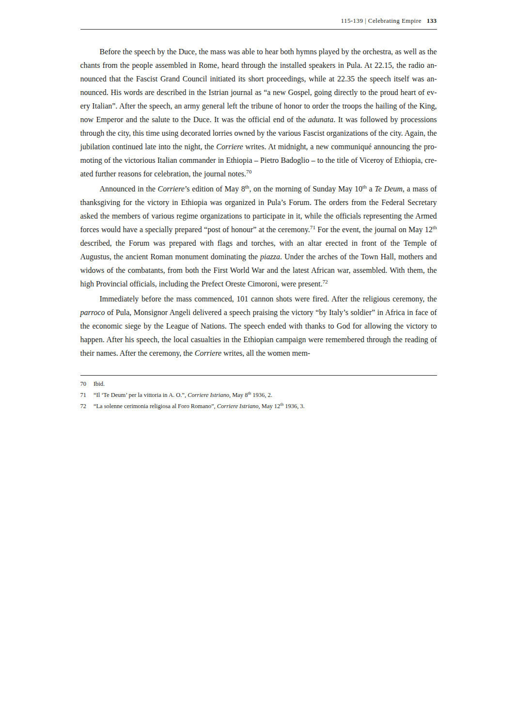115-139 | Celebrating Empire 133
Before the speech by the Duce, the mass was able to hear both hymns played by the orchestra, as well as the chants from the people assembled in Rome, heard through the installed speakers in Pula. At 22.15, the radio announced that the Fascist Grand Council initiated its short proceedings, while at 22.35 the speech itself was announced. His words are described in the Istrian journal as “a new Gospel, going directly to the proud heart of every Italian”. After the speech, an army general left the tribune of honor to order the troops the hailing of the King, now Emperor and the salute to the Duce. It was the official end of the adunata. It was followed by processions through the city, this time using decorated lorries owned by the various Fascist organizations of the city. Again, the jubilation continued late into the night, the Corriere writes. At midnight, a new communiqué announcing the promoting of the victorious Italian commander in Ethiopia – Pietro Badoglio – to the title of Viceroy of Ethiopia, created further reasons for celebration, the journal notes.70
Announced in the Corriere’s edition of May 8th, on the morning of Sunday May 10th a Te Deum, a mass of thanksgiving for the victory in Ethiopia was organized in Pula’s Forum. The orders from the Federal Secretary asked the members of various regime organizations to participate in it, while the officials representing the Armed forces would have a specially prepared “post of honour” at the ceremony.71 For the event, the journal on May 12th described, the Forum was prepared with flags and torches, with an altar erected in front of the Temple of Augustus, the ancient Roman monument dominating the piazza. Under the arches of the Town Hall, mothers and widows of the combatants, from both the First World War and the latest African war, assembled. With them, the high Provincial officials, including the Prefect Oreste Cimoroni, were present.72
Immediately before the mass commenced, 101 cannon shots were fired. After the religious ceremony, the parroco of Pula, Monsignor Angeli delivered a speech praising the victory “by Italy’s soldier” in Africa in face of the economic siege by the League of Nations. The speech ended with thanks to God for allowing the victory to happen. After his speech, the local casualties in the Ethiopian campaign were remembered through the reading of their names. After the ceremony, the Corriere writes, all the women mem-
70 Ibid.
71“Il ‘Te Deum’ per la vittoria in A. O.”, Corriere Istriano, May 8th 1936, 2.
72“La solenne cerimonia religiosa al Foro Romano”, Corriere Istriano, May 12th 1936, 3.